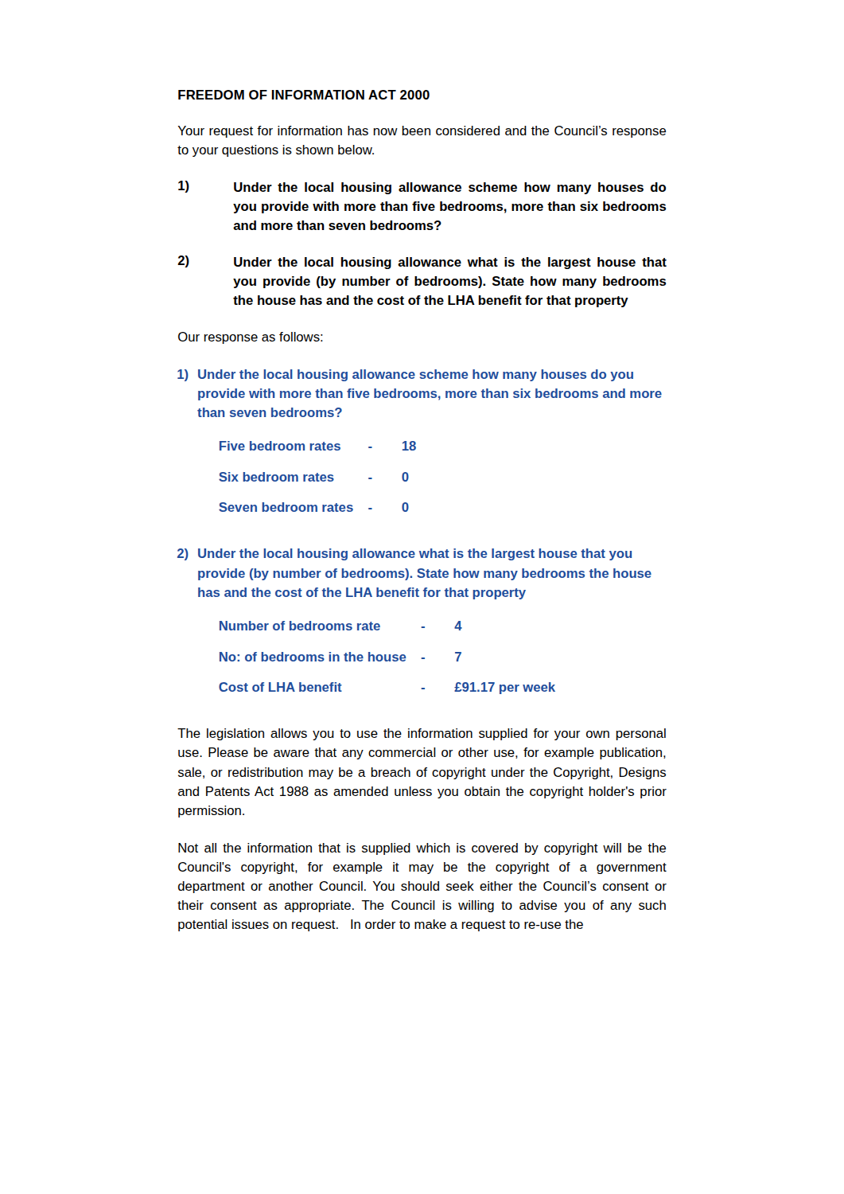FREEDOM OF INFORMATION ACT 2000
Your request for information has now been considered and the Council’s response to your questions is shown below.
1) Under the local housing allowance scheme how many houses do you provide with more than five bedrooms, more than six bedrooms and more than seven bedrooms?
2) Under the local housing allowance what is the largest house that you provide (by number of bedrooms). State how many bedrooms the house has and the cost of the LHA benefit for that property
Our response as follows:
Under the local housing allowance scheme how many houses do you provide with more than five bedrooms, more than six bedrooms and more than seven bedrooms?
| Five bedroom rates | - | 18 |
| Six bedroom rates | - | 0 |
| Seven bedroom rates | - | 0 |
Under the local housing allowance what is the largest house that you provide (by number of bedrooms). State how many bedrooms the house has and the cost of the LHA benefit for that property
| Number of bedrooms rate | - | 4 |
| No: of bedrooms in the house | - | 7 |
| Cost of LHA benefit | - | £91.17 per week |
The legislation allows you to use the information supplied for your own personal use. Please be aware that any commercial or other use, for example publication, sale, or redistribution may be a breach of copyright under the Copyright, Designs and Patents Act 1988 as amended unless you obtain the copyright holder's prior permission.
Not all the information that is supplied which is covered by copyright will be the Council's copyright, for example it may be the copyright of a government department or another Council. You should seek either the Council’s consent or their consent as appropriate. The Council is willing to advise you of any such potential issues on request. In order to make a request to re-use the